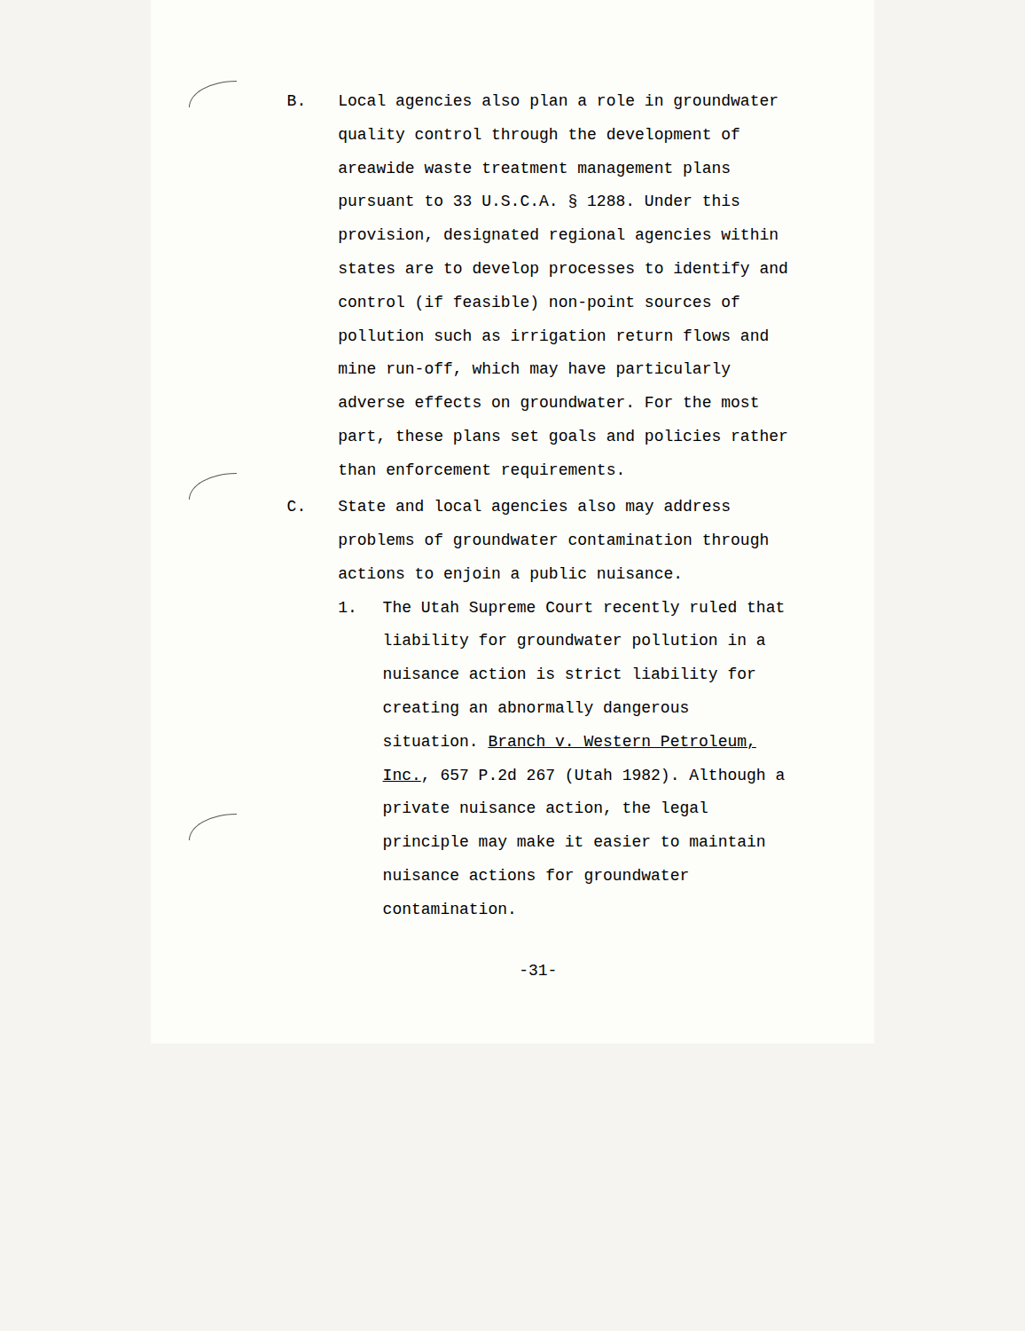B. Local agencies also plan a role in groundwater quality control through the development of areawide waste treatment management plans pursuant to 33 U.S.C.A. § 1288. Under this provision, designated regional agencies within states are to develop processes to identify and control (if feasible) non-point sources of pollution such as irrigation return flows and mine run-off, which may have particularly adverse effects on groundwater. For the most part, these plans set goals and policies rather than enforcement requirements.
C. State and local agencies also may address problems of groundwater contamination through actions to enjoin a public nuisance.
1. The Utah Supreme Court recently ruled that liability for groundwater pollution in a nuisance action is strict liability for creating an abnormally dangerous situation. Branch v. Western Petroleum, Inc., 657 P.2d 267 (Utah 1982). Although a private nuisance action, the legal principle may make it easier to maintain nuisance actions for groundwater contamination.
-31-